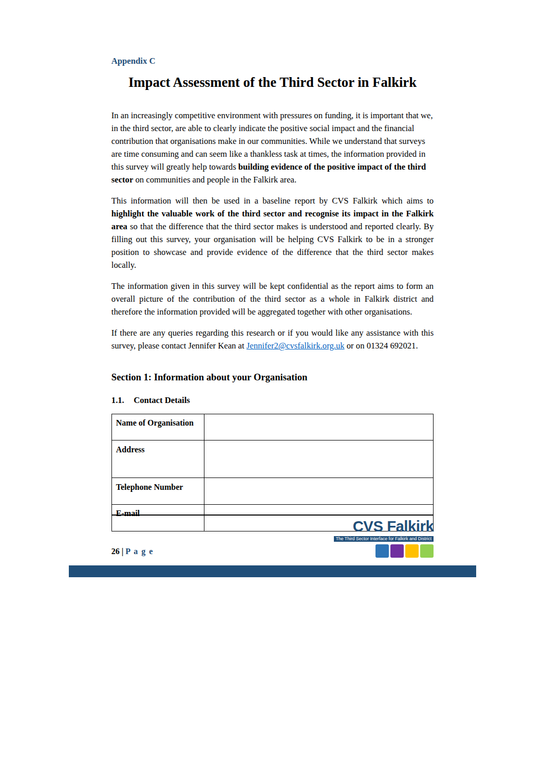Appendix C
Impact Assessment of the Third Sector in Falkirk
In an increasingly competitive environment with pressures on funding, it is important that we, in the third sector, are able to clearly indicate the positive social impact and the financial contribution that organisations make in our communities. While we understand that surveys are time consuming and can seem like a thankless task at times, the information provided in this survey will greatly help towards building evidence of the positive impact of the third sector on communities and people in the Falkirk area.
This information will then be used in a baseline report by CVS Falkirk which aims to highlight the valuable work of the third sector and recognise its impact in the Falkirk area so that the difference that the third sector makes is understood and reported clearly. By filling out this survey, your organisation will be helping CVS Falkirk to be in a stronger position to showcase and provide evidence of the difference that the third sector makes locally.
The information given in this survey will be kept confidential as the report aims to form an overall picture of the contribution of the third sector as a whole in Falkirk district and therefore the information provided will be aggregated together with other organisations.
If there are any queries regarding this research or if you would like any assistance with this survey, please contact Jennifer Kean at Jennifer2@cvsfalkirk.org.uk or on 01324 692021.
Section 1: Information about your Organisation
1.1. Contact Details
| Name of Organisation | |
| Address | |
| Telephone Number | |
| E-mail | |
26 | P a g e
CVS Falkirk
The Third Sector Interface for Falkirk and District